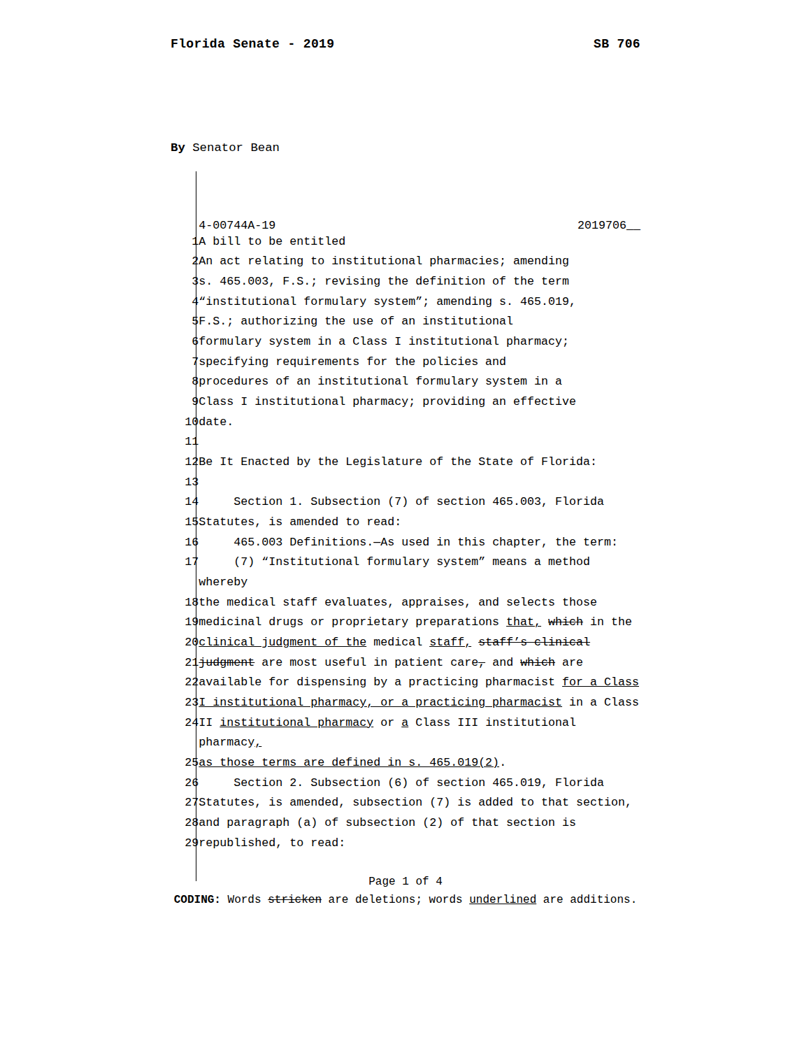Florida Senate - 2019 SB 706
By Senator Bean
4-00744A-19 2019706__
| 1 | A bill to be entitled |
| 2 | An act relating to institutional pharmacies; amending |
| 3 | s. 465.003, F.S.; revising the definition of the term |
| 4 | “institutional formulary system”; amending s. 465.019, |
| 5 | F.S.; authorizing the use of an institutional |
| 6 | formulary system in a Class I institutional pharmacy; |
| 7 | specifying requirements for the policies and |
| 8 | procedures of an institutional formulary system in a |
| 9 | Class I institutional pharmacy; providing an effective |
| 10 | date. |
| 11 | |
| 12 | Be It Enacted by the Legislature of the State of Florida: |
| 13 | |
| 14 | Section 1. Subsection (7) of section 465.003, Florida |
| 15 | Statutes, is amended to read: |
| 16 | 465.003 Definitions.—As used in this chapter, the term: |
| 17 | (7) “Institutional formulary system” means a method whereby |
| 18 | the medical staff evaluates, appraises, and selects those |
| 19 | medicinal drugs or proprietary preparations that, which in the |
| 20 | clinical judgment of the medical staff, staff’s clinical |
| 21 | judgment are most useful in patient care , and which are |
| 22 | available for dispensing by a practicing pharmacist for a Class |
| 23 | I institutional pharmacy, or a practicing pharmacist in a Class |
| 24 | II institutional pharmacy or a Class III institutional pharmacy , |
| 25 | as those terms are defined in s. 465.019(2) . |
| 26 | Section 2. Subsection (6) of section 465.019, Florida |
| 27 | Statutes, is amended, subsection (7) is added to that section, |
| 28 | and paragraph (a) of subsection (2) of that section is |
| 29 | republished, to read: |
Page 1 of 4
CODING: Words stricken are deletions; words underlined are additions.